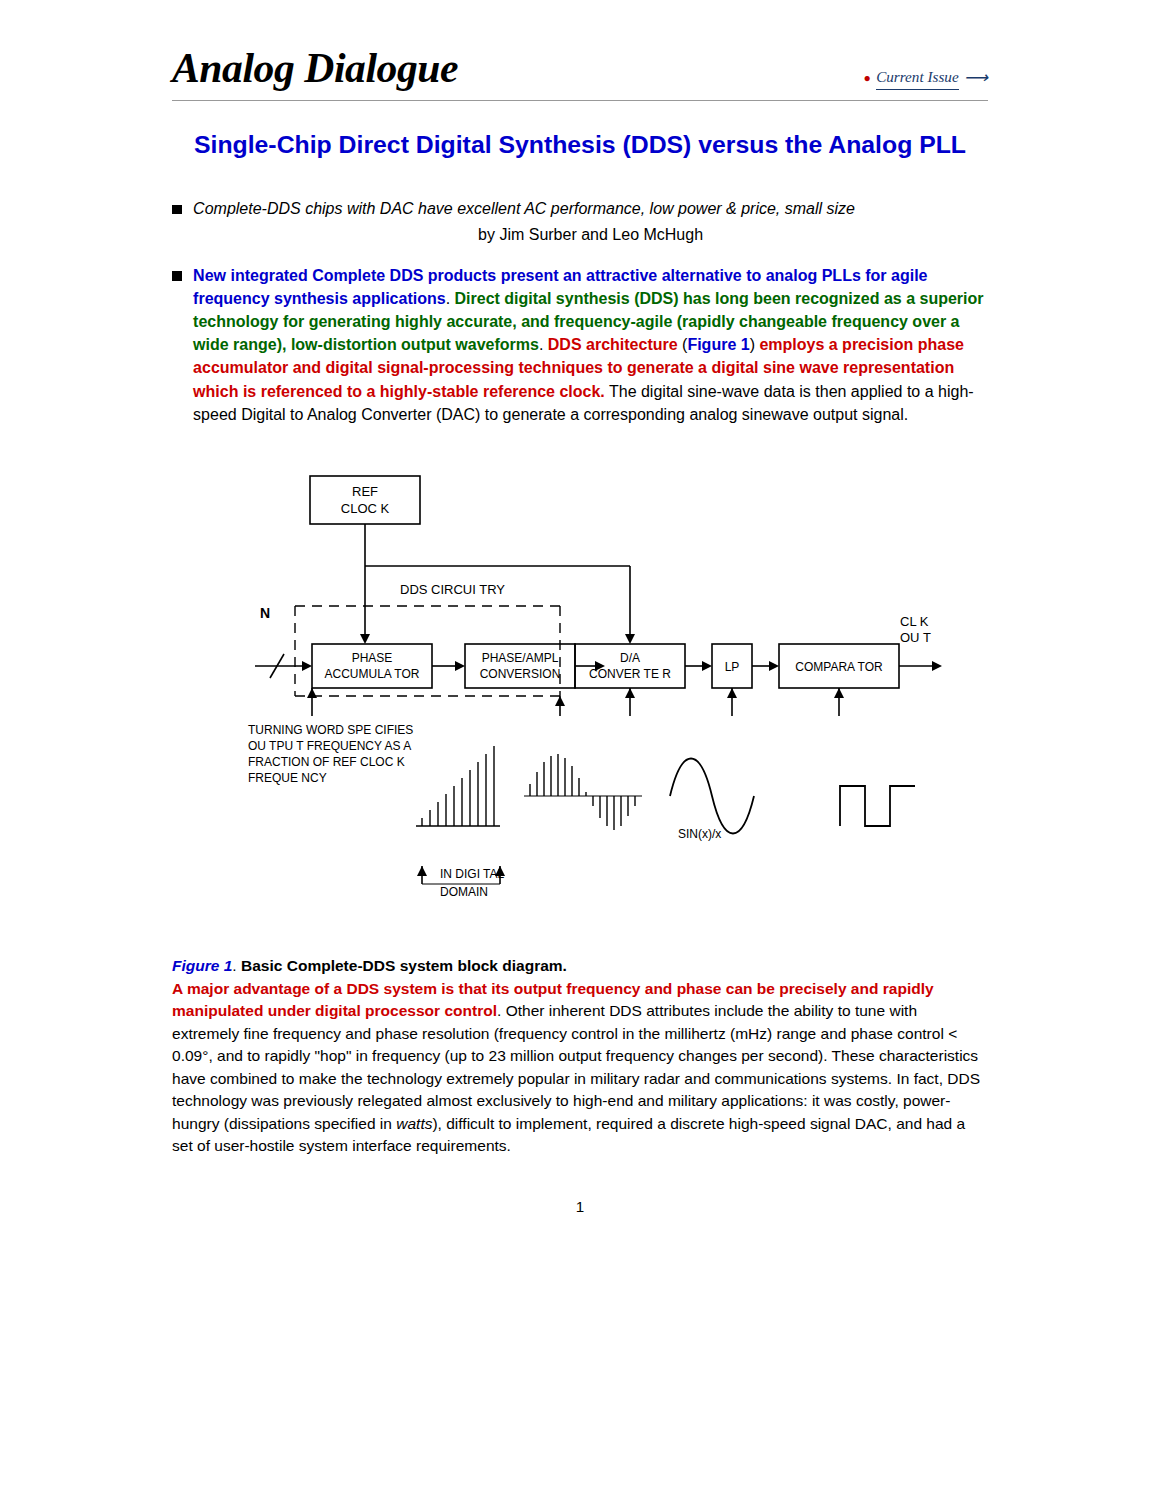Analog Dialogue
● Current Issue ⟶
Single-Chip Direct Digital Synthesis (DDS) versus the Analog PLL
Complete-DDS chips with DAC have excellent AC performance, low power & price, small size
by Jim Surber and Leo McHugh
New integrated Complete DDS products present an attractive alternative to analog PLLs for agile frequency synthesis applications. Direct digital synthesis (DDS) has long been recognized as a superior technology for generating highly accurate, and frequency-agile (rapidly changeable frequency over a wide range), low-distortion output waveforms. DDS architecture (Figure 1) employs a precision phase accumulator and digital signal-processing techniques to generate a digital sine wave representation which is referenced to a highly-stable reference clock. The digital sine-wave data is then applied to a high-speed Digital to Analog Converter (DAC) to generate a corresponding analog sinewave output signal.
REF CLOC K DDS CIRCUI TRY N PHASE ACCUMULA TOR PHASE/AMPL CONVERSION D/A CONVER TE R LP COMPARA TOR CL K OU T TURNING WORD SPE CIFIES OU TPU T FREQUENCY AS A FRACTION OF REF CLOC K FREQUE NCY SIN(x)/x IN DIGI TAL DOMAIN
Figure 1. Basic Complete-DDS system block diagram.
A major advantage of a DDS system is that its output frequency and phase can be precisely and rapidly manipulated under digital processor control. Other inherent DDS attributes include the ability to tune with extremely fine frequency and phase resolution (frequency control in the millihertz (mHz) range and phase control < 0.09°, and to rapidly "hop" in frequency (up to 23 million output frequency changes per second). These characteristics have combined to make the technology extremely popular in military radar and communications systems. In fact, DDS technology was previously relegated almost exclusively to high-end and military applications: it was costly, power-hungry (dissipations specified in watts), difficult to implement, required a discrete high-speed signal DAC, and had a set of user-hostile system interface requirements.
1